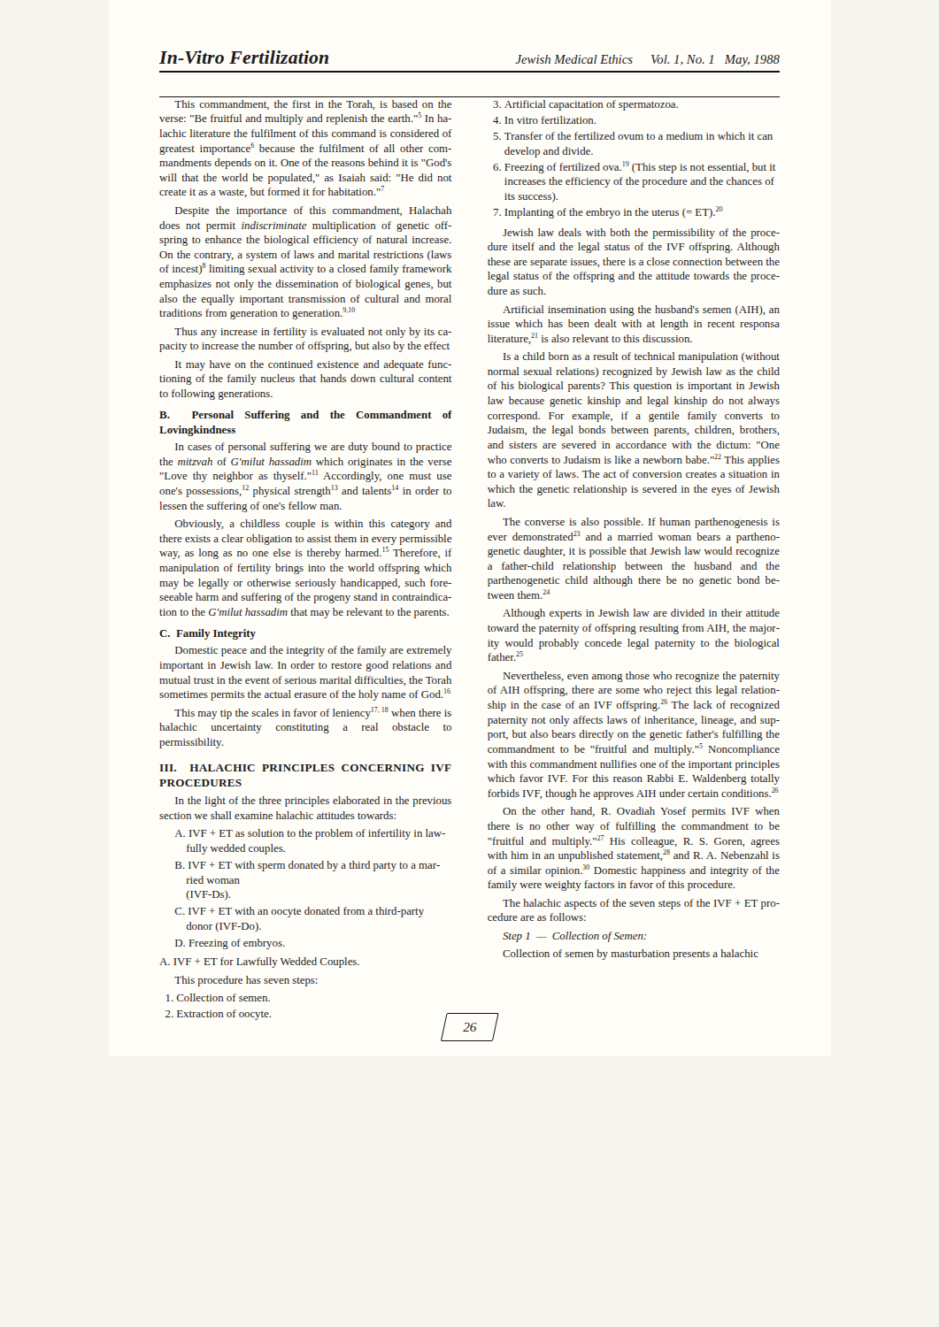In-Vitro Fertilization
Jewish Medical Ethics Vol. 1, No. 1 May, 1988
This commandment, the first in the Torah, is based on the verse: "Be fruitful and multiply and replenish the earth."5 In halachic literature the fulfilment of this command is considered of greatest importance6 because the fulfilment of all other commandments depends on it. One of the reasons behind it is "God's will that the world be populated," as Isaiah said: "He did not create it as a waste, but formed it for habitation."7
Despite the importance of this commandment, Halachah does not permit indiscriminate multiplication of genetic offspring to enhance the biological efficiency of natural increase. On the contrary, a system of laws and marital restrictions (laws of incest)8 limiting sexual activity to a closed family framework emphasizes not only the dissemination of biological genes, but also the equally important transmission of cultural and moral traditions from generation to generation.9,10
Thus any increase in fertility is evaluated not only by its capacity to increase the number of offspring, but also by the effect
It may have on the continued existence and adequate functioning of the family nucleus that hands down cultural content to following generations.
B. Personal Suffering and the Commandment of Lovingkindness
In cases of personal suffering we are duty bound to practice the mitzvah of G'milut hassadim which originates in the verse "Love thy neighbor as thyself."11 Accordingly, one must use one's possessions,12 physical strength13 and talents14 in order to lessen the suffering of one's fellow man.
Obviously, a childless couple is within this category and there exists a clear obligation to assist them in every permissible way, as long as no one else is thereby harmed.15 Therefore, if manipulation of fertility brings into the world offspring which may be legally or otherwise seriously handicapped, such foreseeable harm and suffering of the progeny stand in contraindication to the G'milut hassadim that may be relevant to the parents.
C. Family Integrity
Domestic peace and the integrity of the family are extremely important in Jewish law. In order to restore good relations and mutual trust in the event of serious marital difficulties, the Torah sometimes permits the actual erasure of the holy name of God.16
This may tip the scales in favor of leniency17, 18 when there is halachic uncertainty constituting a real obstacle to permissibility.
III. Halachic Principles Concerning IVF Procedures
In the light of the three principles elaborated in the previous section we shall examine halachic attitudes towards:
A. IVF + ET as solution to the problem of infertility in lawfully wedded couples.
B. IVF + ET with sperm donated by a third party to a married woman
(IVF-Ds).
C. IVF + ET with an oocyte donated from a third-party donor (IVF-Do).
D. Freezing of embryos.
A. IVF + ET for Lawfully Wedded Couples.
This procedure has seven steps:
Collection of semen.
Extraction of oocyte.
Artificial capacitation of spermatozoa.
In vitro fertilization.
Transfer of the fertilized ovum to a medium in which it can develop and divide.
Freezing of fertilized ova.19 (This step is not essential, but it increases the efficiency of the procedure and the chances of its success).
Implanting of the embryo in the uterus (= ET).20
Jewish law deals with both the permissibility of the procedure itself and the legal status of the IVF offspring. Although these are separate issues, there is a close connection between the legal status of the offspring and the attitude towards the procedure as such.
Artificial insemination using the husband's semen (AIH), an issue which has been dealt with at length in recent responsa literature,21 is also relevant to this discussion.
Is a child born as a result of technical manipulation (without normal sexual relations) recognized by Jewish law as the child of his biological parents? This question is important in Jewish law because genetic kinship and legal kinship do not always correspond. For example, if a gentile family converts to Judaism, the legal bonds between parents, children, brothers, and sisters are severed in accordance with the dictum: "One who converts to Judaism is like a newborn babe."22 This applies to a variety of laws. The act of conversion creates a situation in which the genetic relationship is severed in the eyes of Jewish law.
The converse is also possible. If human parthenogenesis is ever demonstrated23 and a married woman bears a parthenogenetic daughter, it is possible that Jewish law would recognize a father-child relationship between the husband and the parthenogenetic child although there be no genetic bond between them.24
Although experts in Jewish law are divided in their attitude toward the paternity of offspring resulting from AIH, the majority would probably concede legal paternity to the biological father.25
Nevertheless, even among those who recognize the paternity of AIH offspring, there are some who reject this legal relationship in the case of an IVF offspring.26 The lack of recognized paternity not only affects laws of inheritance, lineage, and support, but also bears directly on the genetic father's fulfilling the commandment to be "fruitful and multiply."5 Noncompliance with this commandment nullifies one of the important principles which favor IVF. For this reason Rabbi E. Waldenberg totally forbids IVF, though he approves AIH under certain conditions.26
On the other hand, R. Ovadiah Yosef permits IVF when there is no other way of fulfilling the commandment to be "fruitful and multiply."27 His colleague, R. S. Goren, agrees with him in an unpublished statement,28 and R. A. Nebenzahl is of a similar opinion.30 Domestic happiness and integrity of the family were weighty factors in favor of this procedure.
The halachic aspects of the seven steps of the IVF + ET procedure are as follows:
Step 1 — Collection of Semen:
Collection of semen by masturbation presents a halachic
26